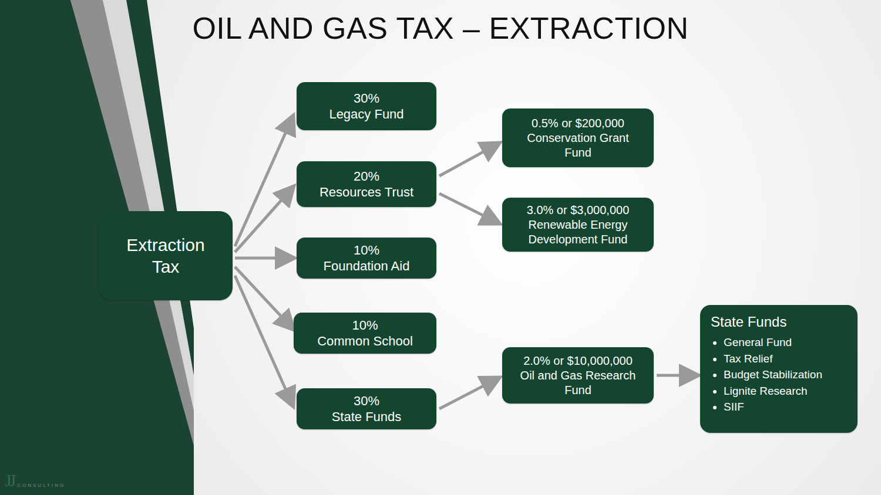OIL AND GAS TAX – EXTRACTION
Extraction
Tax
30%
Legacy Fund
20%
Resources Trust
10%
Foundation Aid
10%
Common School
30%
State Funds
0.5% or $200,000
Conservation Grant
Fund
3.0% or $3,000,000
Renewable Energy
Development Fund
2.0% or $10,000,000
Oil and Gas Research
Fund
State Funds
General Fund
Tax Relief
Budget Stabilization
Lignite Research
SIIF
JJ JADESTONE CONSULTING